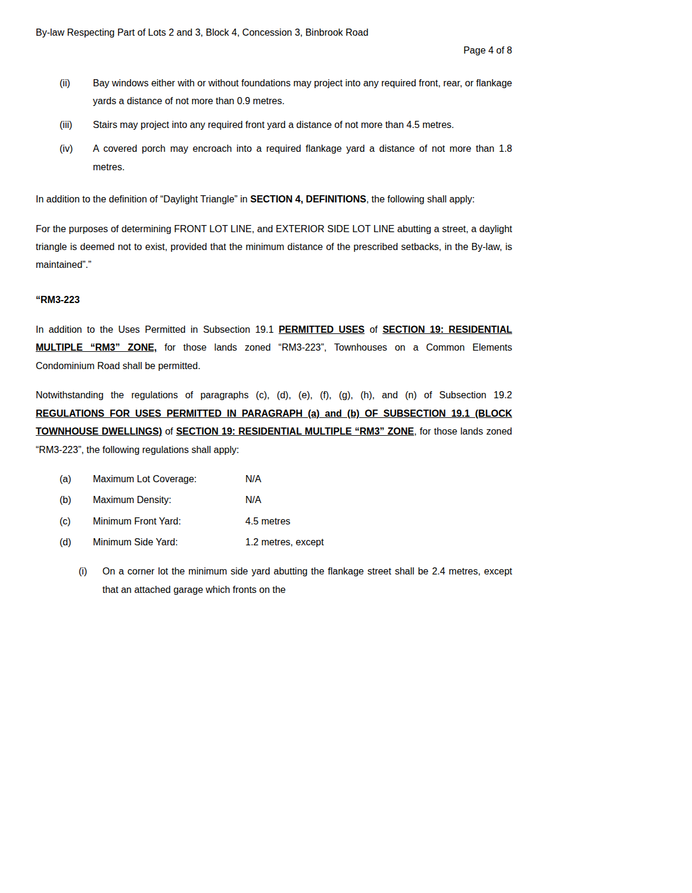By-law Respecting Part of Lots 2 and 3, Block 4, Concession 3, Binbrook Road
Page 4 of 8
(ii) Bay windows either with or without foundations may project into any required front, rear, or flankage yards a distance of not more than 0.9 metres.
(iii) Stairs may project into any required front yard a distance of not more than 4.5 metres.
(iv) A covered porch may encroach into a required flankage yard a distance of not more than 1.8 metres.
In addition to the definition of “Daylight Triangle” in SECTION 4, DEFINITIONS, the following shall apply:
For the purposes of determining FRONT LOT LINE, and EXTERIOR SIDE LOT LINE abutting a street, a daylight triangle is deemed not to exist, provided that the minimum distance of the prescribed setbacks, in the By-law, is maintained”.”
“RM3-223
In addition to the Uses Permitted in Subsection 19.1 PERMITTED USES of SECTION 19: RESIDENTIAL MULTIPLE “RM3” ZONE, for those lands zoned “RM3-223”, Townhouses on a Common Elements Condominium Road shall be permitted.
Notwithstanding the regulations of paragraphs (c), (d), (e), (f), (g), (h), and (n) of Subsection 19.2 REGULATIONS FOR USES PERMITTED IN PARAGRAPH (a) and (b) OF SUBSECTION 19.1 (BLOCK TOWNHOUSE DWELLINGS) of SECTION 19: RESIDENTIAL MULTIPLE “RM3” ZONE, for those lands zoned “RM3-223”, the following regulations shall apply:
(a) Maximum Lot Coverage: N/A
(b) Maximum Density: N/A
(c) Minimum Front Yard: 4.5 metres
(d) Minimum Side Yard: 1.2 metres, except
(i) On a corner lot the minimum side yard abutting the flankage street shall be 2.4 metres, except that an attached garage which fronts on the